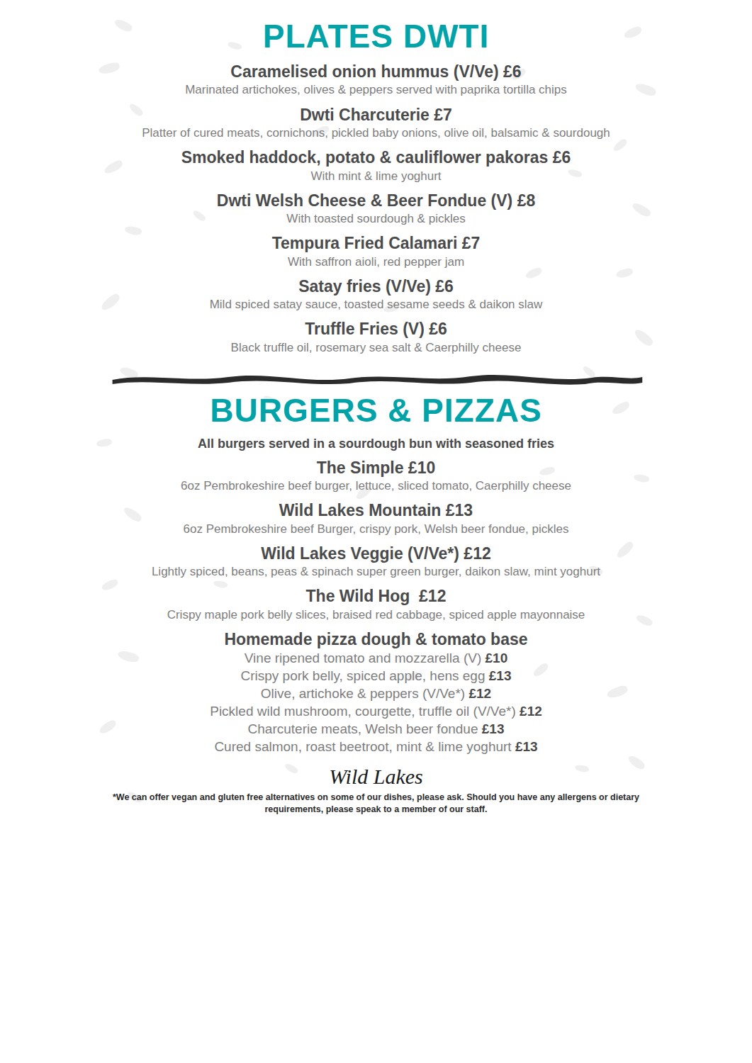Plates Dwti
Caramelised onion hummus (V/Ve) £6
Marinated artichokes, olives & peppers served with paprika tortilla chips
Dwti Charcuterie £7
Platter of cured meats, cornichons, pickled baby onions, olive oil, balsamic & sourdough
Smoked haddock, potato & cauliflower pakoras £6
With mint & lime yoghurt
Dwti Welsh Cheese & Beer Fondue (V) £8
With toasted sourdough & pickles
Tempura Fried Calamari £7
With saffron aioli, red pepper jam
Satay fries (V/Ve) £6
Mild spiced satay sauce, toasted sesame seeds & daikon slaw
Truffle Fries (V) £6
Black truffle oil, rosemary sea salt & Caerphilly cheese
Burgers & Pizzas
All burgers served in a sourdough bun with seasoned fries
The Simple £10
6oz Pembrokeshire beef burger, lettuce, sliced tomato, Caerphilly cheese
Wild Lakes Mountain £13
6oz Pembrokeshire beef Burger, crispy pork, Welsh beer fondue, pickles
Wild Lakes Veggie (V/Ve*) £12
Lightly spiced, beans, peas & spinach super green burger, daikon slaw, mint yoghurt
The Wild Hog £12
Crispy maple pork belly slices, braised red cabbage, spiced apple mayonnaise
Homemade pizza dough & tomato base
Vine ripened tomato and mozzarella (V) £10
Crispy pork belly, spiced apple, hens egg £13
Olive, artichoke & peppers (V/Ve*) £12
Pickled wild mushroom, courgette, truffle oil (V/Ve*) £12
Charcuterie meats, Welsh beer fondue £13
Cured salmon, roast beetroot, mint & lime yoghurt £13
Wild Lakes
*We can offer vegan and gluten free alternatives on some of our dishes, please ask. Should you have any allergens or dietary requirements, please speak to a member of our staff.